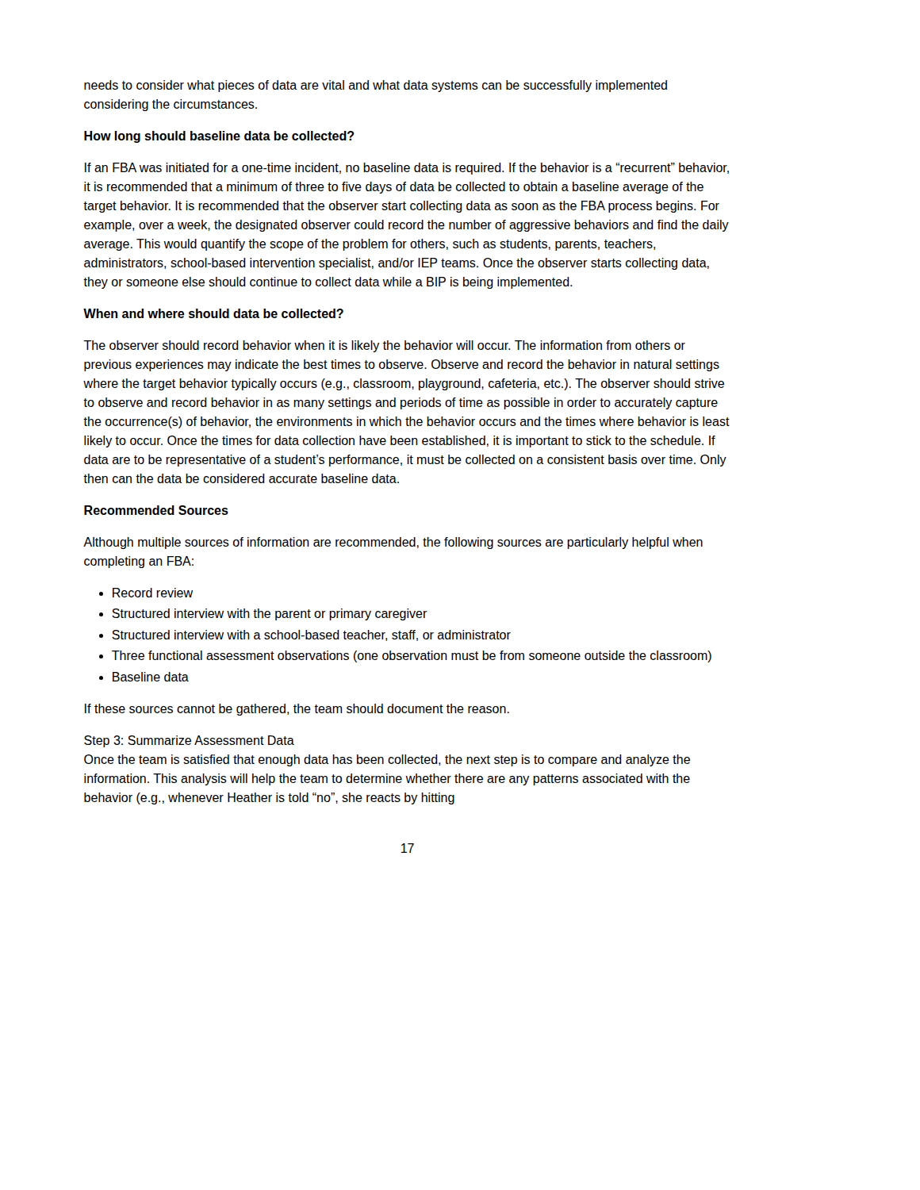needs to consider what pieces of data are vital and what data systems can be successfully implemented considering the circumstances.
How long should baseline data be collected?
If an FBA was initiated for a one-time incident, no baseline data is required. If the behavior is a “recurrent” behavior, it is recommended that a minimum of three to five days of data be collected to obtain a baseline average of the target behavior. It is recommended that the observer start collecting data as soon as the FBA process begins. For example, over a week, the designated observer could record the number of aggressive behaviors and find the daily average. This would quantify the scope of the problem for others, such as students, parents, teachers, administrators, school-based intervention specialist, and/or IEP teams. Once the observer starts collecting data, they or someone else should continue to collect data while a BIP is being implemented.
When and where should data be collected?
The observer should record behavior when it is likely the behavior will occur. The information from others or previous experiences may indicate the best times to observe. Observe and record the behavior in natural settings where the target behavior typically occurs (e.g., classroom, playground, cafeteria, etc.). The observer should strive to observe and record behavior in as many settings and periods of time as possible in order to accurately capture the occurrence(s) of behavior, the environments in which the behavior occurs and the times where behavior is least likely to occur. Once the times for data collection have been established, it is important to stick to the schedule. If data are to be representative of a student’s performance, it must be collected on a consistent basis over time. Only then can the data be considered accurate baseline data.
Recommended Sources
Although multiple sources of information are recommended, the following sources are particularly helpful when completing an FBA:
Record review
Structured interview with the parent or primary caregiver
Structured interview with a school-based teacher, staff, or administrator
Three functional assessment observations (one observation must be from someone outside the classroom)
Baseline data
If these sources cannot be gathered, the team should document the reason.
Step 3: Summarize Assessment Data
Once the team is satisfied that enough data has been collected, the next step is to compare and analyze the information. This analysis will help the team to determine whether there are any patterns associated with the behavior (e.g., whenever Heather is told “no”, she reacts by hitting
17